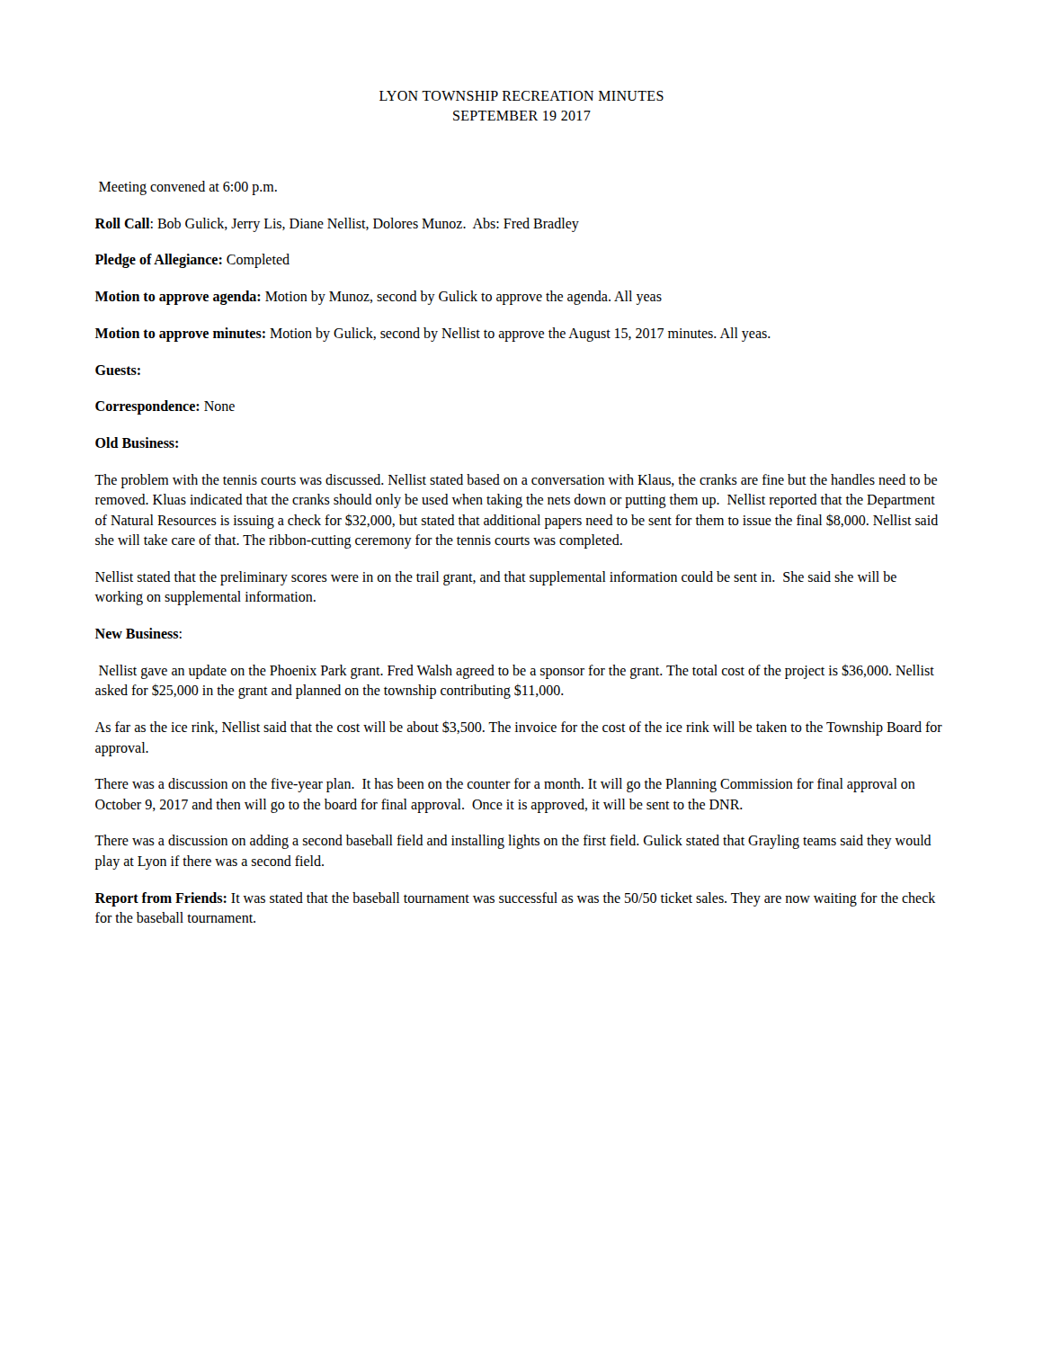LYON TOWNSHIP RECREATION MINUTES
SEPTEMBER 19 2017
Meeting convened at 6:00 p.m.
Roll Call: Bob Gulick, Jerry Lis, Diane Nellist, Dolores Munoz. Abs: Fred Bradley
Pledge of Allegiance: Completed
Motion to approve agenda: Motion by Munoz, second by Gulick to approve the agenda. All yeas
Motion to approve minutes: Motion by Gulick, second by Nellist to approve the August 15, 2017 minutes. All yeas.
Guests:
Correspondence: None
Old Business:
The problem with the tennis courts was discussed. Nellist stated based on a conversation with Klaus, the cranks are fine but the handles need to be removed. Kluas indicated that the cranks should only be used when taking the nets down or putting them up. Nellist reported that the Department of Natural Resources is issuing a check for $32,000, but stated that additional papers need to be sent for them to issue the final $8,000. Nellist said she will take care of that. The ribbon-cutting ceremony for the tennis courts was completed.
Nellist stated that the preliminary scores were in on the trail grant, and that supplemental information could be sent in. She said she will be working on supplemental information.
New Business:
Nellist gave an update on the Phoenix Park grant. Fred Walsh agreed to be a sponsor for the grant. The total cost of the project is $36,000. Nellist asked for $25,000 in the grant and planned on the township contributing $11,000.
As far as the ice rink, Nellist said that the cost will be about $3,500. The invoice for the cost of the ice rink will be taken to the Township Board for approval.
There was a discussion on the five-year plan. It has been on the counter for a month. It will go the Planning Commission for final approval on October 9, 2017 and then will go to the board for final approval. Once it is approved, it will be sent to the DNR.
There was a discussion on adding a second baseball field and installing lights on the first field. Gulick stated that Grayling teams said they would play at Lyon if there was a second field.
Report from Friends: It was stated that the baseball tournament was successful as was the 50/50 ticket sales. They are now waiting for the check for the baseball tournament.